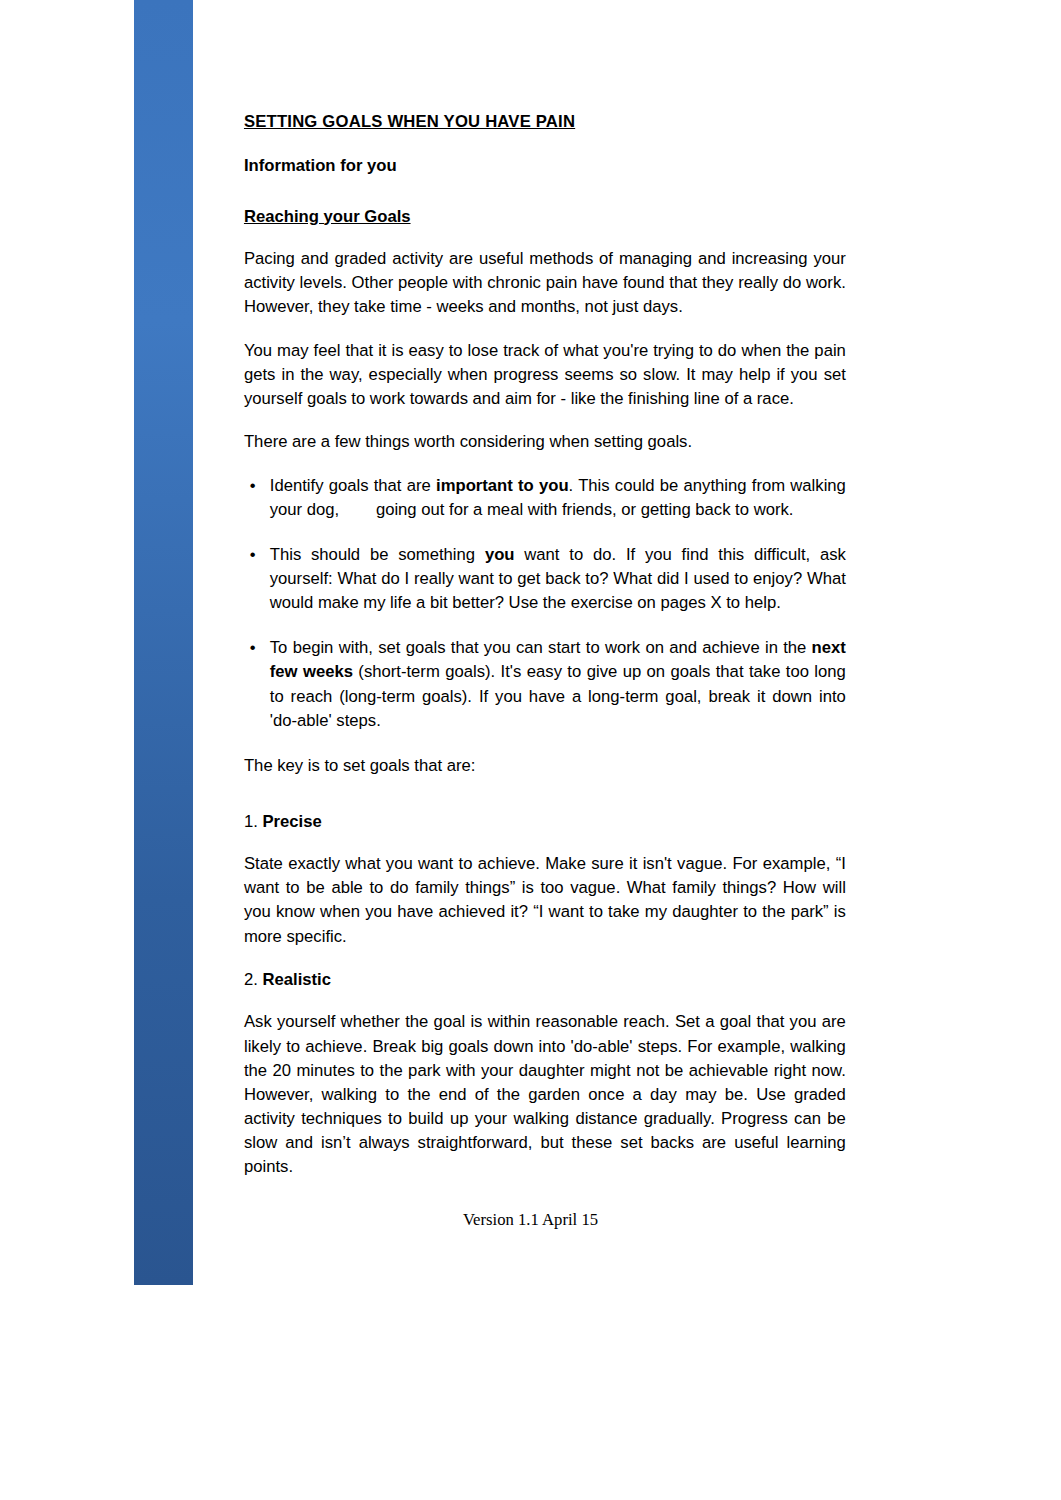SETTING GOALS WHEN YOU HAVE PAIN
Information for you
Reaching your Goals
Pacing and graded activity are useful methods of managing and increasing your activity levels. Other people with chronic pain have found that they really do work. However, they take time - weeks and months, not just days.
You may feel that it is easy to lose track of what you're trying to do when the pain gets in the way, especially when progress seems so slow. It may help if you set yourself goals to work towards and aim for - like the finishing line of a race.
There are a few things worth considering when setting goals.
Identify goals that are important to you. This could be anything from walking your dog, going out for a meal with friends, or getting back to work.
This should be something you want to do. If you find this difficult, ask yourself: What do I really want to get back to? What did I used to enjoy? What would make my life a bit better? Use the exercise on pages X to help.
To begin with, set goals that you can start to work on and achieve in the next few weeks (short-term goals). It's easy to give up on goals that take too long to reach (long-term goals). If you have a long-term goal, break it down into 'do-able' steps.
The key is to set goals that are:
1. Precise
State exactly what you want to achieve. Make sure it isn't vague. For example, “I want to be able to do family things” is too vague. What family things? How will you know when you have achieved it? “I want to take my daughter to the park” is more specific.
2. Realistic
Ask yourself whether the goal is within reasonable reach. Set a goal that you are likely to achieve. Break big goals down into 'do-able' steps. For example, walking the 20 minutes to the park with your daughter might not be achievable right now. However, walking to the end of the garden once a day may be. Use graded activity techniques to build up your walking distance gradually. Progress can be slow and isn’t always straightforward, but these set backs are useful learning points.
Version 1.1 April 15